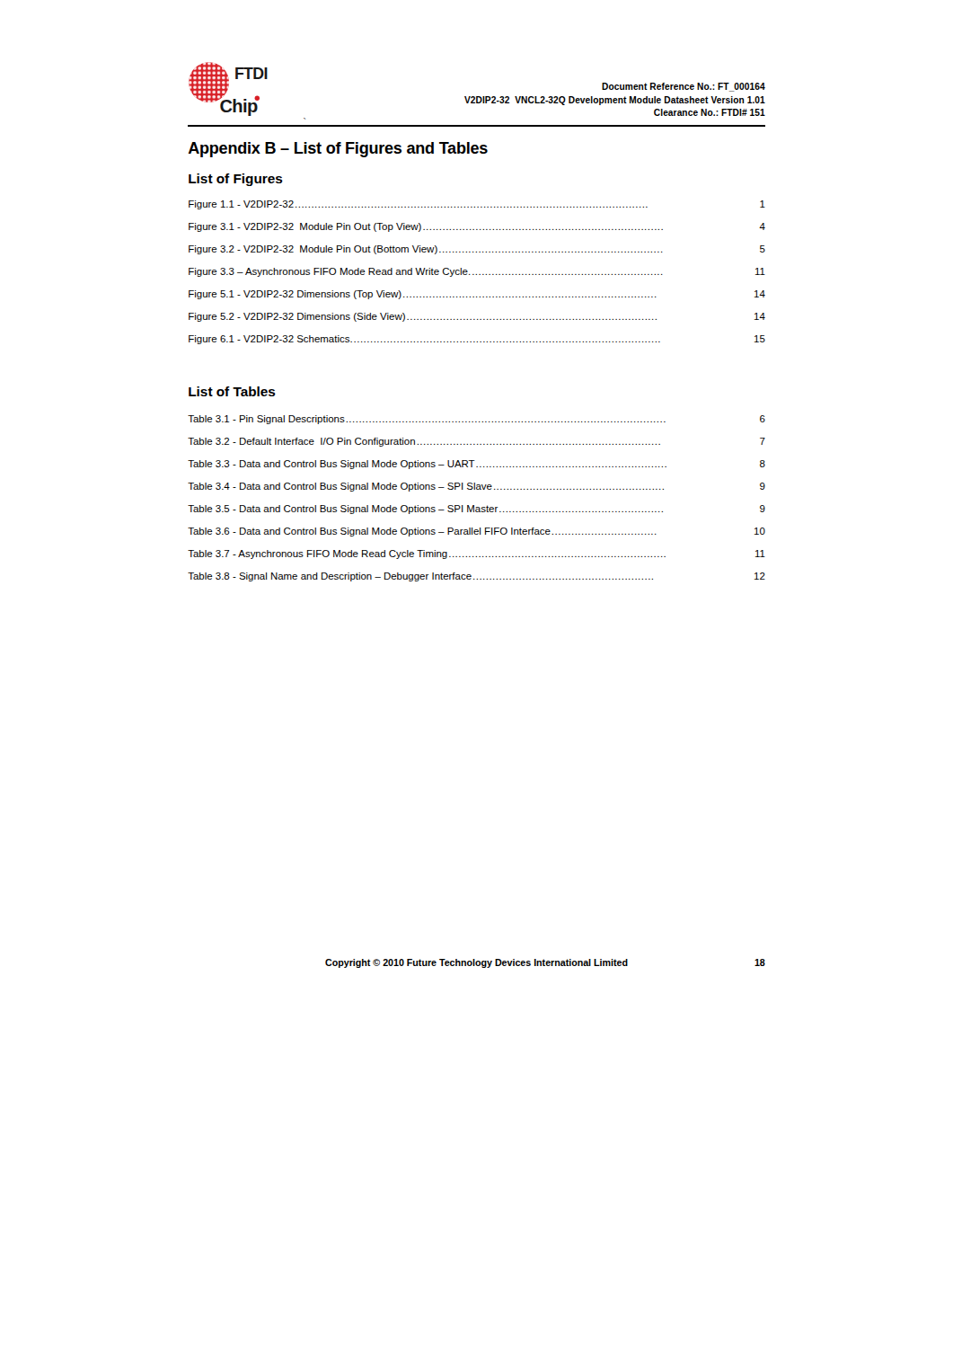FTDI Chip `
Document Reference No.: FT_000164
V2DIP2-32 VNCL2-32Q Development Module Datasheet Version 1.01
Clearance No.: FTDI# 151
Appendix B – List of Figures and Tables
List of Figures
Figure 1.1 - V2DIP2-32........................................................................................................... 1
Figure 3.1 - V2DIP2-32 Module Pin Out (Top View)......................................................................... 4
Figure 3.2 - V2DIP2-32 Module Pin Out (Bottom View).................................................................... 5
Figure 3.3 – Asynchronous FIFO Mode Read and Write Cycle........................................................... 11
Figure 5.1 - V2DIP2-32 Dimensions (Top View)............................................................................. 14
Figure 5.2 - V2DIP2-32 Dimensions (Side View)............................................................................ 14
Figure 6.1 - V2DIP2-32 Schematics.............................................................................................. 15
List of Tables
Table 3.1 - Pin Signal Descriptions................................................................................................. 6
Table 3.2 - Default Interface I/O Pin Configuration.......................................................................... 7
Table 3.3 - Data and Control Bus Signal Mode Options – UART.......................................................... 8
Table 3.4 - Data and Control Bus Signal Mode Options – SPI Slave.................................................... 9
Table 3.5 - Data and Control Bus Signal Mode Options – SPI Master.................................................. 9
Table 3.6 - Data and Control Bus Signal Mode Options – Parallel FIFO Interface................................ 10
Table 3.7 - Asynchronous FIFO Mode Read Cycle Timing.................................................................. 11
Table 3.8 - Signal Name and Description – Debugger Interface....................................................... 12
Copyright © 2010 Future Technology Devices International Limited
18